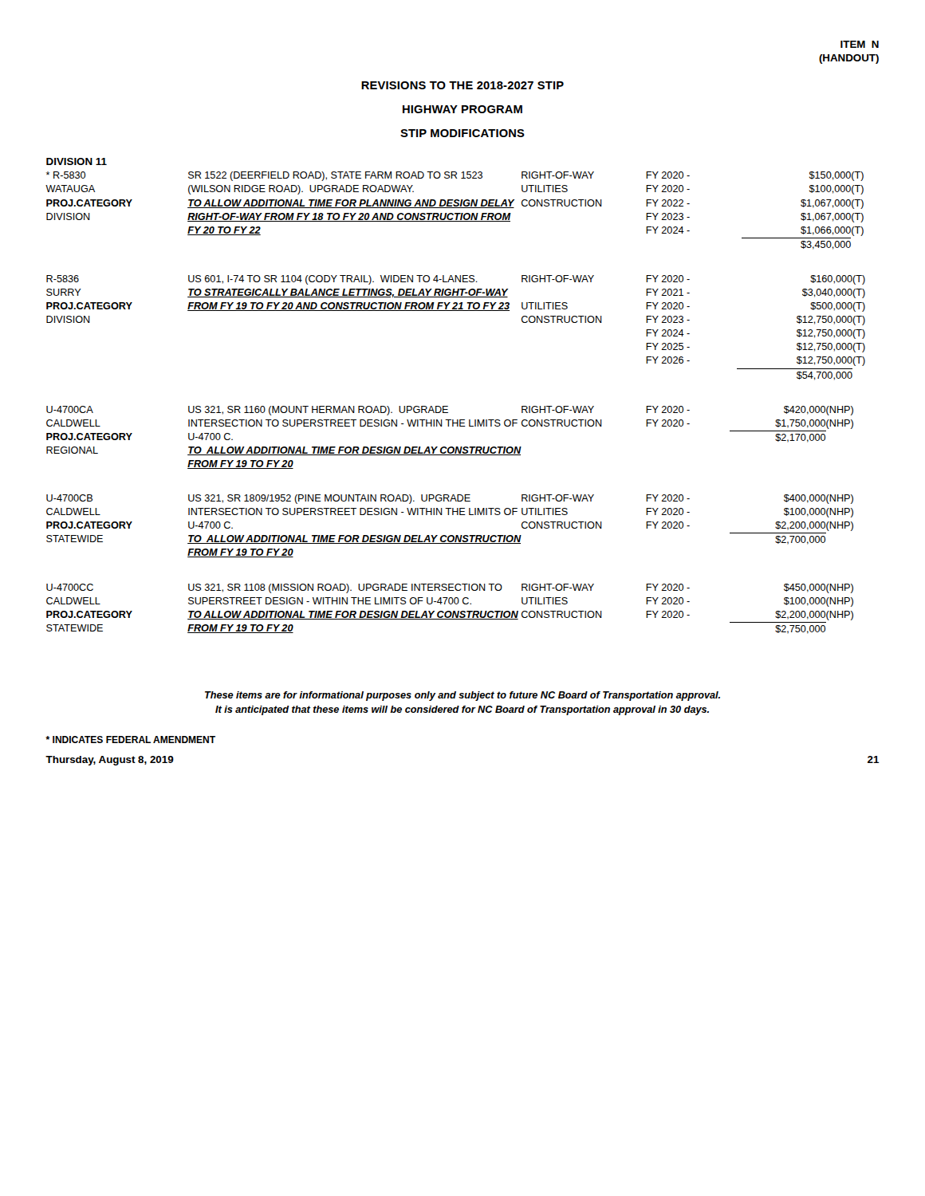ITEM N
(HANDOUT)
REVISIONS TO THE 2018-2027 STIP
HIGHWAY PROGRAM
STIP MODIFICATIONS
DIVISION 11
| * R-5830 WATAUGA PROJ.CATEGORY DIVISION | SR 1522 (DEERFIELD ROAD), STATE FARM ROAD TO SR 1523 (WILSON RIDGE ROAD). UPGRADE ROADWAY. TO ALLOW ADDITIONAL TIME FOR PLANNING AND DESIGN DELAY RIGHT-OF-WAY FROM FY 18 TO FY 20 AND CONSTRUCTION FROM FY 20 TO FY 22 | RIGHT-OF-WAY UTILITIES CONSTRUCTION | / FY 2020 - / $150,000 / (T) / / FY 2020 - / $100,000 / (T) / / FY 2022 - / $1,067,000 / (T) / / FY 2023 - / $1,067,000 / (T) / / FY 2024 - / $1,066,000 / (T) / / / $3,450,000 / / |
| R-5836 SURRY PROJ.CATEGORY DIVISION | US 601, I-74 TO SR 1104 (CODY TRAIL). WIDEN TO 4-LANES. TO STRATEGICALLY BALANCE LETTINGS, DELAY RIGHT-OF-WAY FROM FY 19 TO FY 20 AND CONSTRUCTION FROM FY 21 TO FY 23 | RIGHT-OF-WAY UTILITIES CONSTRUCTION | / FY 2020 - / $160,000 / (T) / / FY 2021 - / $3,040,000 / (T) / / FY 2020 - / $500,000 / (T) / / FY 2023 - / $12,750,000 / (T) / / FY 2024 - / $12,750,000 / (T) / / FY 2025 - / $12,750,000 / (T) / / FY 2026 - / $12,750,000 / (T) / / / $54,700,000 / / |
| U-4700CA CALDWELL PROJ.CATEGORY REGIONAL | US 321, SR 1160 (MOUNT HERMAN ROAD). UPGRADE INTERSECTION TO SUPERSTREET DESIGN - WITHIN THE LIMITS OF U-4700 C. TO ALLOW ADDITIONAL TIME FOR DESIGN DELAY CONSTRUCTION FROM FY 19 TO FY 20 | RIGHT-OF-WAY CONSTRUCTION | / FY 2020 - / $420,000 / (NHP) / / FY 2020 - / $1,750,000 / (NHP) / / / $2,170,000 / / |
| U-4700CB CALDWELL PROJ.CATEGORY STATEWIDE | US 321, SR 1809/1952 (PINE MOUNTAIN ROAD). UPGRADE INTERSECTION TO SUPERSTREET DESIGN - WITHIN THE LIMITS OF U-4700 C. TO ALLOW ADDITIONAL TIME FOR DESIGN DELAY CONSTRUCTION FROM FY 19 TO FY 20 | RIGHT-OF-WAY UTILITIES CONSTRUCTION | / FY 2020 - / $400,000 / (NHP) / / FY 2020 - / $100,000 / (NHP) / / FY 2020 - / $2,200,000 / (NHP) / / / $2,700,000 / / |
| U-4700CC CALDWELL PROJ.CATEGORY STATEWIDE | US 321, SR 1108 (MISSION ROAD). UPGRADE INTERSECTION TO SUPERSTREET DESIGN - WITHIN THE LIMITS OF U-4700 C. TO ALLOW ADDITIONAL TIME FOR DESIGN DELAY CONSTRUCTION FROM FY 19 TO FY 20 | RIGHT-OF-WAY UTILITIES CONSTRUCTION | / FY 2020 - / $450,000 / (NHP) / / FY 2020 - / $100,000 / (NHP) / / FY 2020 - / $2,200,000 / (NHP) / / / $2,750,000 / / |
These items are for informational purposes only and subject to future NC Board of Transportation approval.
It is anticipated that these items will be considered for NC Board of Transportation approval in 30 days.
* INDICATES FEDERAL AMENDMENT
Thursday, August 8, 2019 21